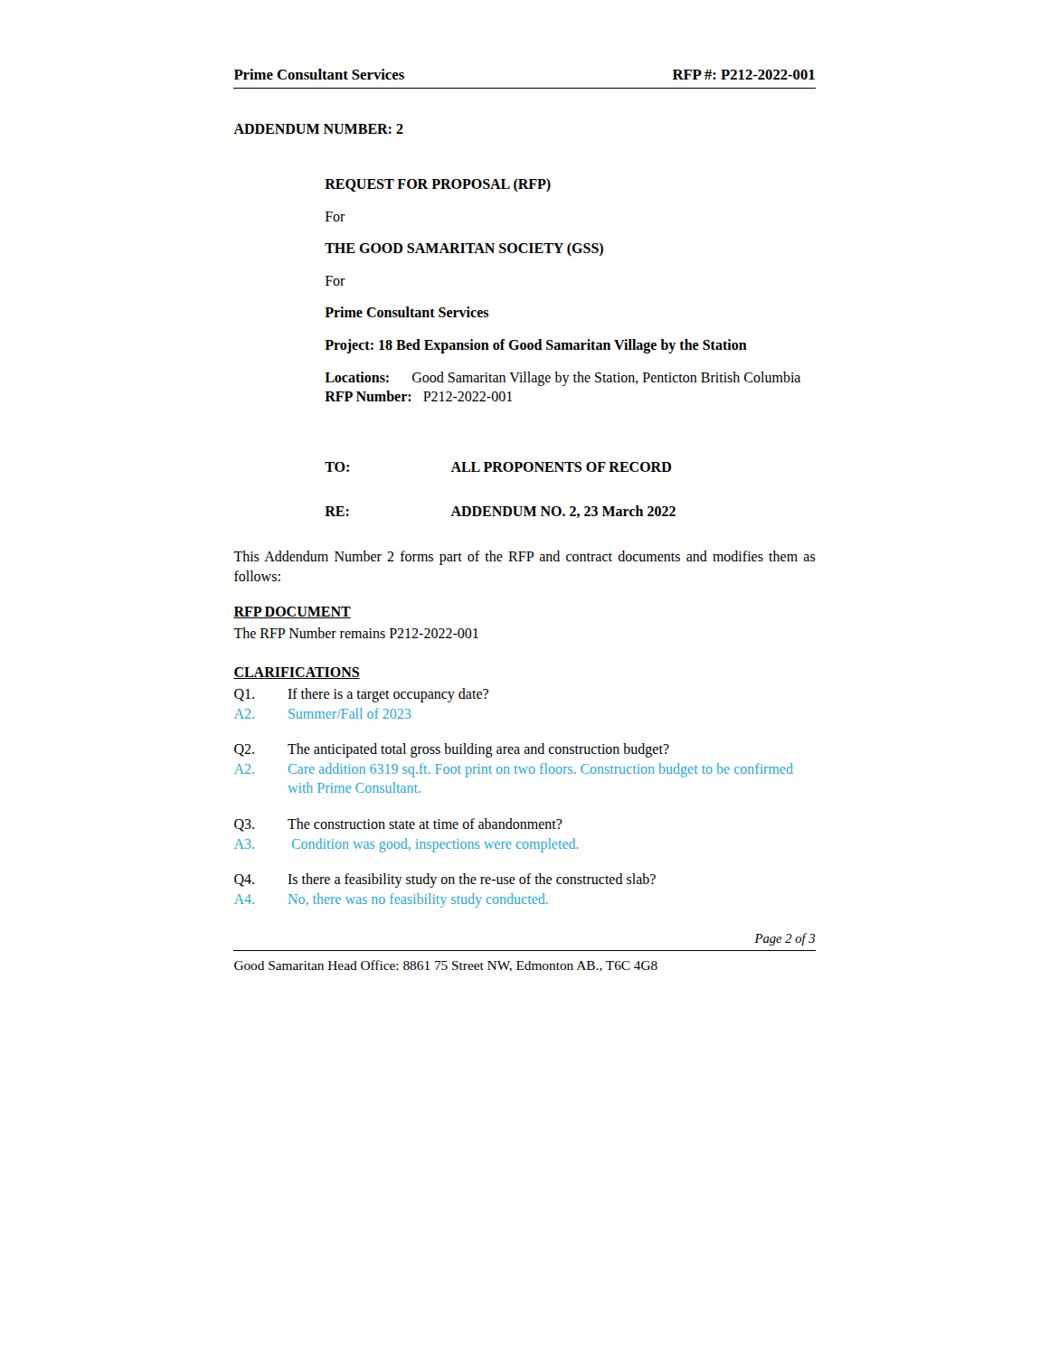Prime Consultant Services
RFP #: P212-2022-001
ADDENDUM NUMBER: 2
REQUEST FOR PROPOSAL (RFP)
For
THE GOOD SAMARITAN SOCIETY (GSS)
For
Prime Consultant Services
Project: 18 Bed Expansion of Good Samaritan Village by the Station
Locations: Good Samaritan Village by the Station, Penticton British Columbia
RFP Number: P212-2022-001
TO:
ALL PROPONENTS OF RECORD
RE:
ADDENDUM NO. 2, 23 March 2022
This Addendum Number 2 forms part of the RFP and contract documents and modifies them as follows:
RFP DOCUMENT
The RFP Number remains P212-2022-001
CLARIFICATIONS
Q1.
If there is a target occupancy date?
A2.
Summer/Fall of 2023
Q2.
The anticipated total gross building area and construction budget?
A2.
Care addition 6319 sq.ft. Foot print on two floors. Construction budget to be confirmed with Prime Consultant.
Q3.
The construction state at time of abandonment?
A3.
Condition was good, inspections were completed.
Q4.
Is there a feasibility study on the re-use of the constructed slab?
A4.
No, there was no feasibility study conducted.
Page 2 of 3
Good Samaritan Head Office: 8861 75 Street NW, Edmonton AB., T6C 4G8